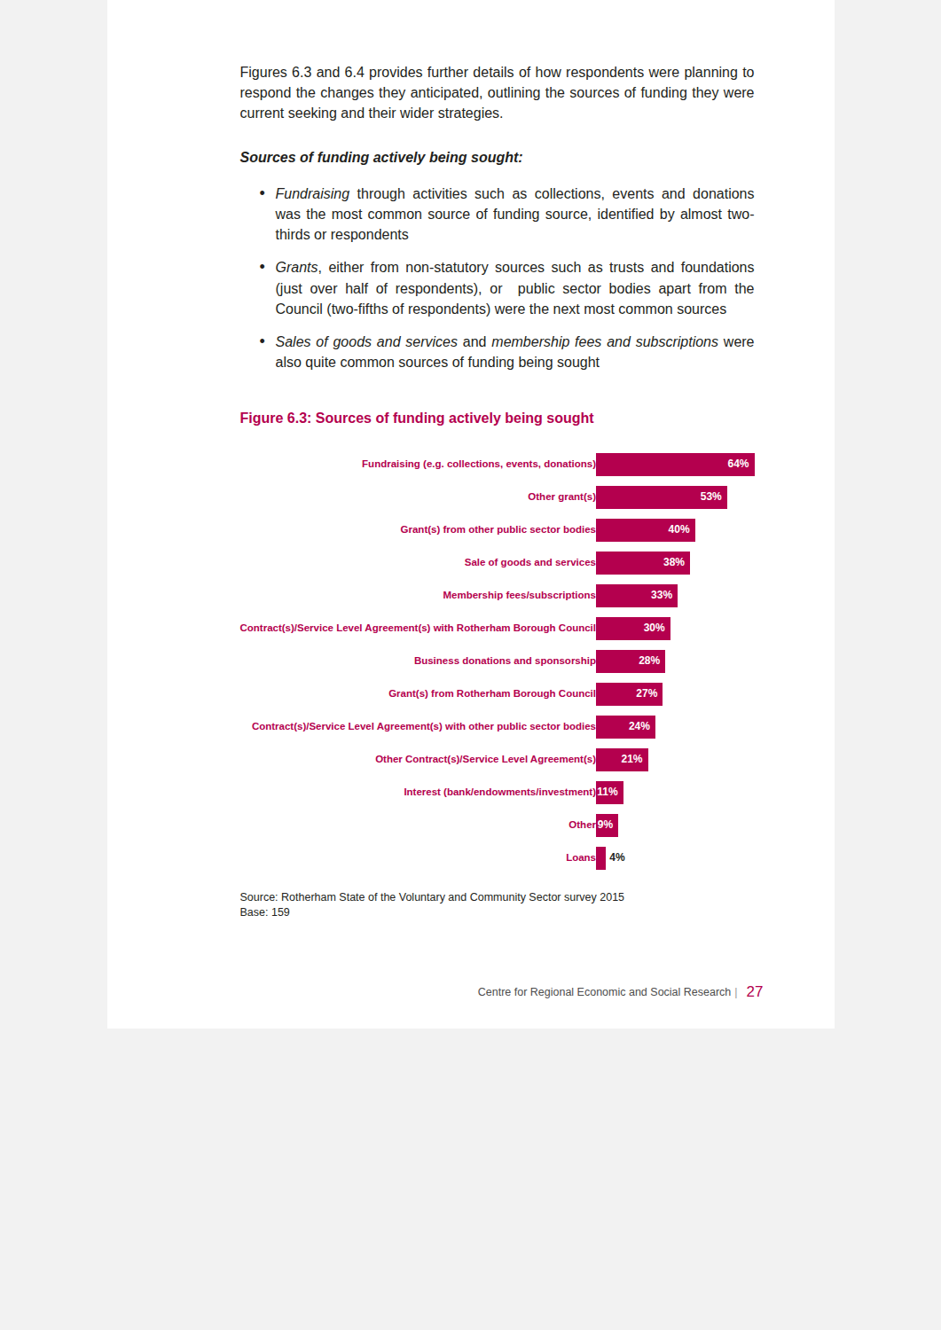Figures 6.3 and 6.4 provides further details of how respondents were planning to respond the changes they anticipated, outlining the sources of funding they were current seeking and their wider strategies.
Sources of funding actively being sought:
Fundraising through activities such as collections, events and donations was the most common source of funding source, identified by almost two-thirds or respondents
Grants, either from non-statutory sources such as trusts and foundations (just over half of respondents), or public sector bodies apart from the Council (two-fifths of respondents) were the next most common sources
Sales of goods and services and membership fees and subscriptions were also quite common sources of funding being sought
Figure 6.3: Sources of funding actively being sought
| Fundraising (e.g. collections, events, donations) | 64% |
| Other grant(s) | 53% |
| Grant(s) from other public sector bodies | 40% |
| Sale of goods and services | 38% |
| Membership fees/subscriptions | 33% |
| Contract(s)/Service Level Agreement(s) with Rotherham Borough Council | 30% |
| Business donations and sponsorship | 28% |
| Grant(s) from Rotherham Borough Council | 27% |
| Contract(s)/Service Level Agreement(s) with other public sector bodies | 24% |
| Other Contract(s)/Service Level Agreement(s) | 21% |
| Interest (bank/endowments/investment) | 11% |
| Other | 9% |
| Loans | 4% |
Source: Rotherham State of the Voluntary and Community Sector survey 2015
Base: 159
Centre for Regional Economic and Social Research|27